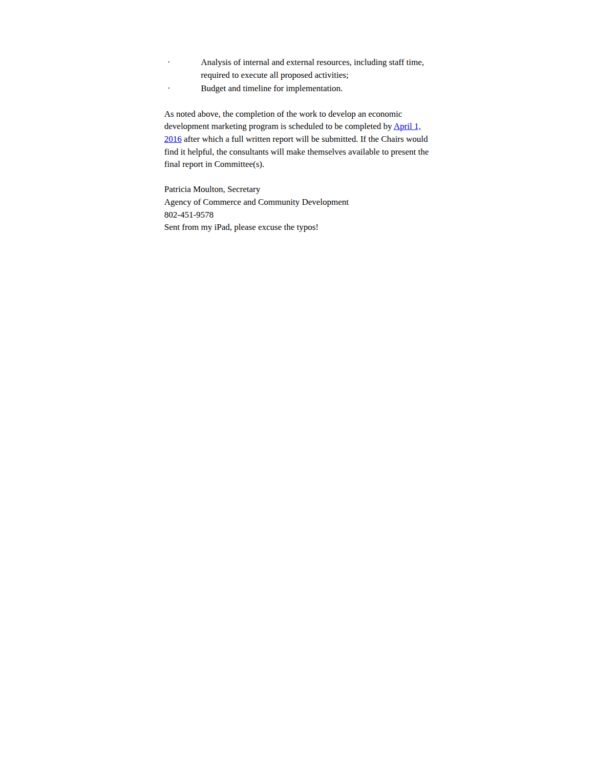·Analysis of internal and external resources, including staff time, required to execute all proposed activities;
·Budget and timeline for implementation.
As noted above, the completion of the work to develop an economic development marketing program is scheduled to be completed by April 1, 2016 after which a full written report will be submitted. If the Chairs would find it helpful, the consultants will make themselves available to present the final report in Committee(s).
Patricia Moulton, Secretary
Agency of Commerce and Community Development
802-451-9578
Sent from my iPad, please excuse the typos!